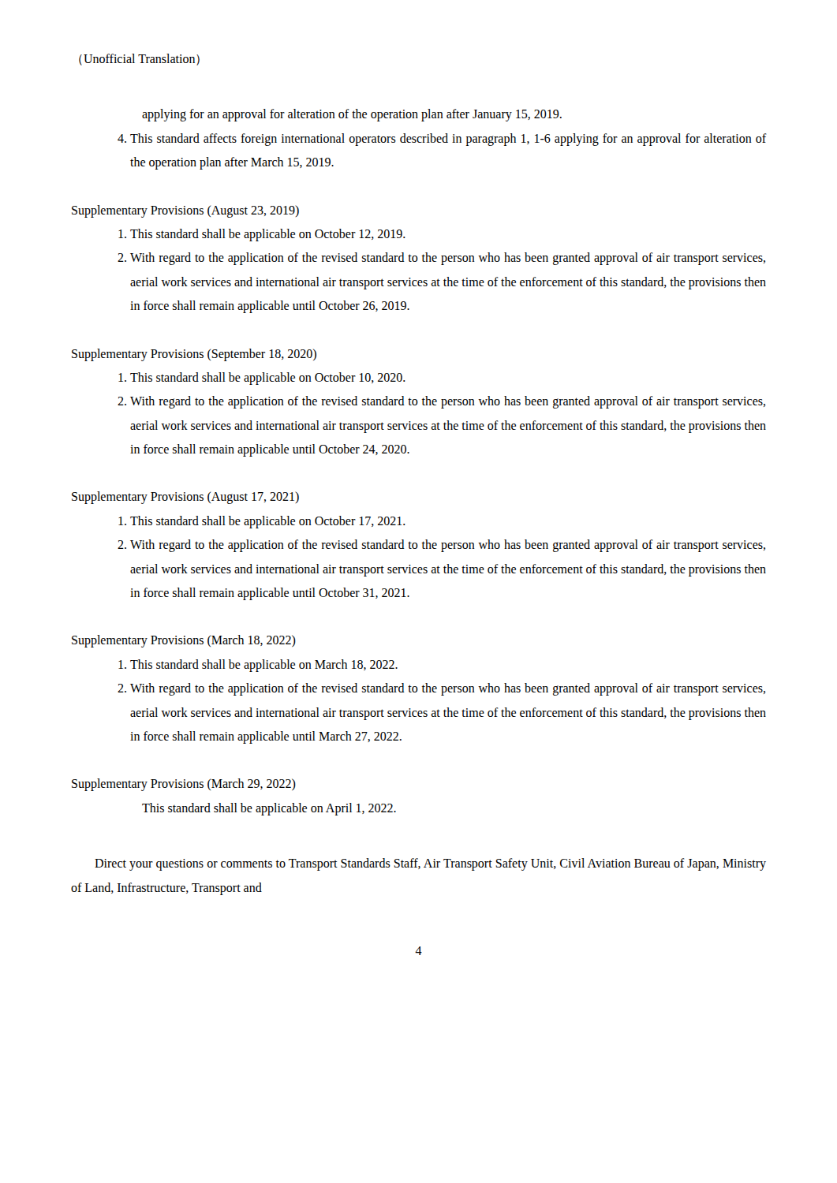（Unofficial Translation）
applying for an approval for alteration of the operation plan after January 15, 2019.
This standard affects foreign international operators described in paragraph 1, 1-6 applying for an approval for alteration of the operation plan after March 15, 2019.
Supplementary Provisions (August 23, 2019)
This standard shall be applicable on October 12, 2019.
With regard to the application of the revised standard to the person who has been granted approval of air transport services, aerial work services and international air transport services at the time of the enforcement of this standard, the provisions then in force shall remain applicable until October 26, 2019.
Supplementary Provisions (September 18, 2020)
This standard shall be applicable on October 10, 2020.
With regard to the application of the revised standard to the person who has been granted approval of air transport services, aerial work services and international air transport services at the time of the enforcement of this standard, the provisions then in force shall remain applicable until October 24, 2020.
Supplementary Provisions (August 17, 2021)
This standard shall be applicable on October 17, 2021.
With regard to the application of the revised standard to the person who has been granted approval of air transport services, aerial work services and international air transport services at the time of the enforcement of this standard, the provisions then in force shall remain applicable until October 31, 2021.
Supplementary Provisions (March 18, 2022)
This standard shall be applicable on March 18, 2022.
With regard to the application of the revised standard to the person who has been granted approval of air transport services, aerial work services and international air transport services at the time of the enforcement of this standard, the provisions then in force shall remain applicable until March 27, 2022.
Supplementary Provisions (March 29, 2022)
This standard shall be applicable on April 1, 2022.
Direct your questions or comments to Transport Standards Staff, Air Transport Safety Unit, Civil Aviation Bureau of Japan, Ministry of Land, Infrastructure, Transport and
4